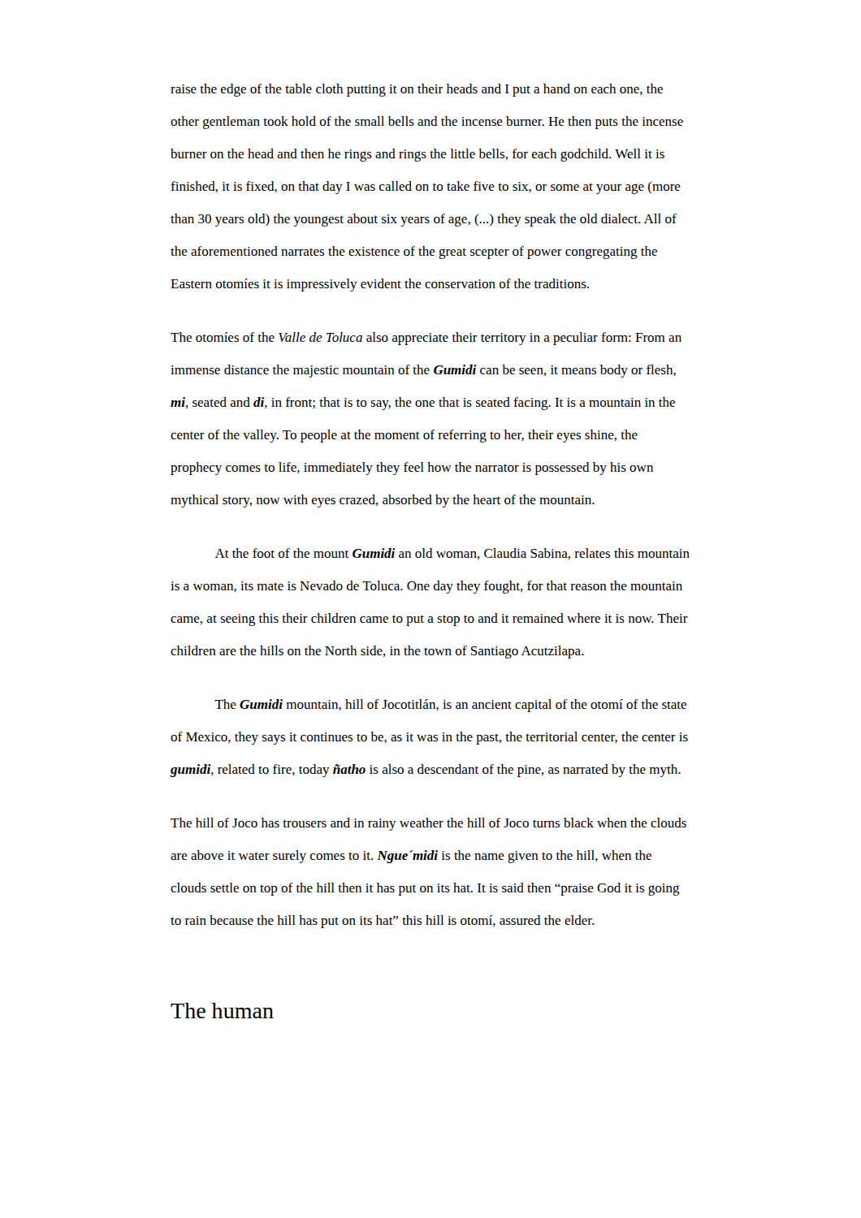raise the edge of the table cloth putting it on their heads and I put a hand on each one, the other gentleman took hold of the small bells and the incense burner. He then puts the incense burner on the head and then he rings and rings the little bells, for each godchild. Well it is finished, it is fixed, on that day I was called on to take five to six, or some at your age (more than 30 years old) the youngest about six years of age, (...) they speak the old dialect. All of the aforementioned narrates the existence of the great scepter of power congregating the Eastern otomíes it is impressively evident the conservation of the traditions.
The otomíes of the Valle de Toluca also appreciate their territory in a peculiar form: From an immense distance the majestic mountain of the Gumidi can be seen, it means body or flesh, mi, seated and di, in front; that is to say, the one that is seated facing. It is a mountain in the center of the valley. To people at the moment of referring to her, their eyes shine, the prophecy comes to life, immediately they feel how the narrator is possessed by his own mythical story, now with eyes crazed, absorbed by the heart of the mountain.
At the foot of the mount Gumidi an old woman, Claudia Sabina, relates this mountain is a woman, its mate is Nevado de Toluca. One day they fought, for that reason the mountain came, at seeing this their children came to put a stop to and it remained where it is now. Their children are the hills on the North side, in the town of Santiago Acutzilapa.
The Gumidi mountain, hill of Jocotitlán, is an ancient capital of the otomí of the state of Mexico, they says it continues to be, as it was in the past, the territorial center, the center is gumidi, related to fire, today ñatho is also a descendant of the pine, as narrated by the myth.
The hill of Joco has trousers and in rainy weather the hill of Joco turns black when the clouds are above it water surely comes to it. Ngue´midi is the name given to the hill, when the clouds settle on top of the hill then it has put on its hat. It is said then “praise God it is going to rain because the hill has put on its hat” this hill is otomí, assured the elder.
The human